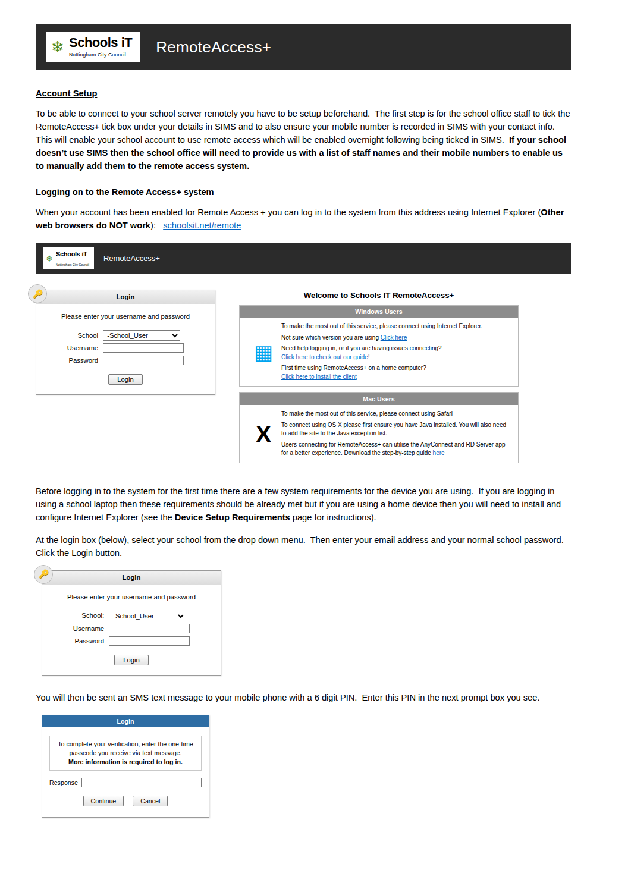❄ Schools iT
Nottingham City Council
RemoteAccess+
Account Setup
To be able to connect to your school server remotely you have to be setup beforehand. The first step is for the school office staff to tick the RemoteAccess+ tick box under your details in SIMS and to also ensure your mobile number is recorded in SIMS with your contact info. This will enable your school account to use remote access which will be enabled overnight following being ticked in SIMS. If your school doesn’t use SIMS then the school office will need to provide us with a list of staff names and their mobile numbers to enable us to manually add them to the remote access system.
Logging on to the Remote Access+ system
When your account has been enabled for Remote Access + you can log in to the system from this address using Internet Explorer (Other web browsers do NOT work): schoolsit.net/remote
❄ Schools iT
Nottingham City Council
RemoteAccess+
🔑 Login
Please enter your username and password
| School | -School_User |
| Username | |
| Password | |
Login
Welcome to Schools IT RemoteAccess+
Windows Users
▦
To make the most out of this service, please connect using Internet Explorer.
Not sure which version you are using Click here
Need help logging in, or if you are having issues connecting?
Click here to check out our guide!
First time using RemoteAccess+ on a home computer?
Click here to install the client
Mac Users
X
To make the most out of this service, please connect using Safari
To connect using OS X please first ensure you have Java installed. You will also need to add the site to the Java exception list.
Users connecting for RemoteAccess+ can utilise the AnyConnect and RD Server app for a better experience. Download the step-by-step guide here
Before logging in to the system for the first time there are a few system requirements for the device you are using. If you are logging in using a school laptop then these requirements should be already met but if you are using a home device then you will need to install and configure Internet Explorer (see the Device Setup Requirements page for instructions).
At the login box (below), select your school from the drop down menu. Then enter your email address and your normal school password. Click the Login button.
🔑 Login
Please enter your username and password
| School: | -School_User |
| Username | |
| Password | |
Login
You will then be sent an SMS text message to your mobile phone with a 6 digit PIN. Enter this PIN in the next prompt box you see.
Login
To complete your verification, enter the one-time passcode you receive via text message.
More information is required to log in.
Response
Continue Cancel